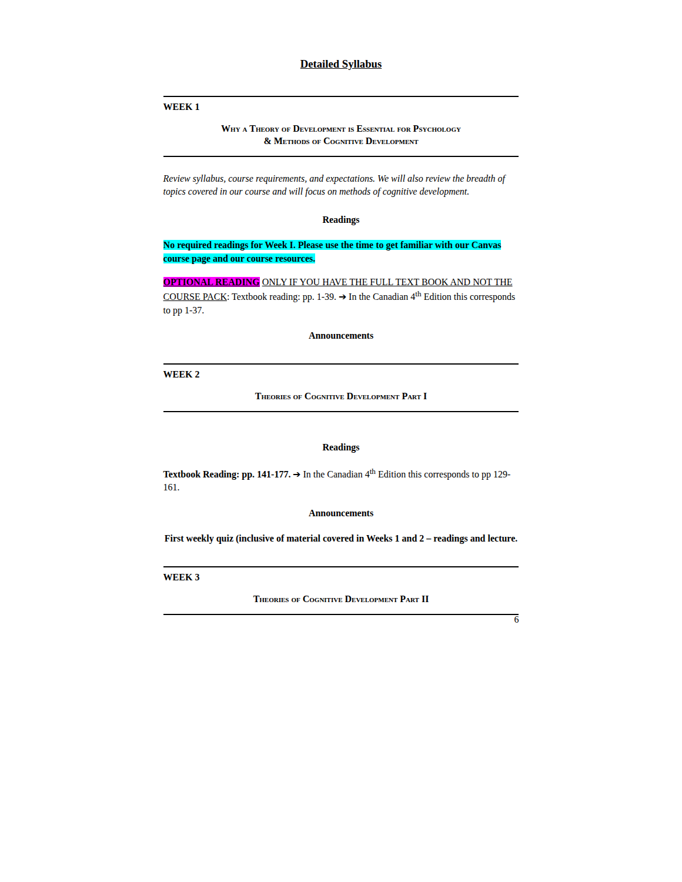Detailed Syllabus
WEEK 1
Why a Theory of Development is Essential for Psychology
& Methods of Cognitive Development
Review syllabus, course requirements, and expectations. We will also review the breadth of topics covered in our course and will focus on methods of cognitive development.
Readings
No required readings for Week I. Please use the time to get familiar with our Canvas course page and our course resources.
OPTIONAL READING ONLY IF YOU HAVE THE FULL TEXT BOOK AND NOT THE COURSE PACK: Textbook reading: pp. 1-39. ➔ In the Canadian 4th Edition this corresponds to pp 1-37.
Announcements
WEEK 2
Theories of Cognitive Development Part I
Readings
Textbook Reading: pp. 141-177. ➔ In the Canadian 4th Edition this corresponds to pp 129-161.
Announcements
First weekly quiz (inclusive of material covered in Weeks 1 and 2 – readings and lecture.
WEEK 3
Theories of Cognitive Development Part II
6